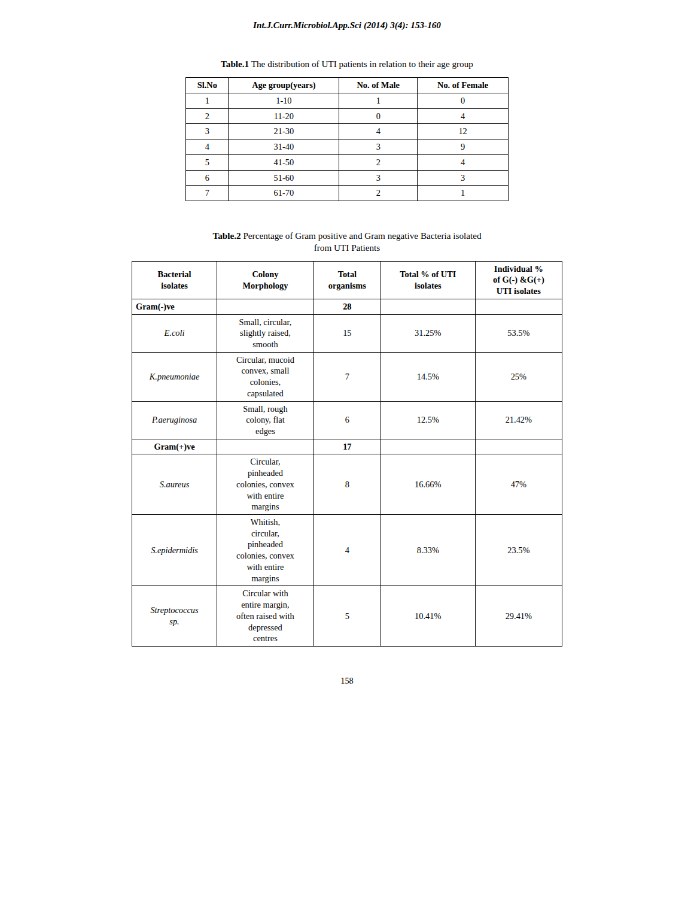Int.J.Curr.Microbiol.App.Sci (2014) 3(4): 153-160
Table.1 The distribution of UTI patients in relation to their age group
| Sl.No | Age group(years) | No. of Male | No. of Female |
| --- | --- | --- | --- |
| 1 | 1-10 | 1 | 0 |
| 2 | 11-20 | 0 | 4 |
| 3 | 21-30 | 4 | 12 |
| 4 | 31-40 | 3 | 9 |
| 5 | 41-50 | 2 | 4 |
| 6 | 51-60 | 3 | 3 |
| 7 | 61-70 | 2 | 1 |
Table.2 Percentage of Gram positive and Gram negative Bacteria isolated
from UTI Patients
| Bacterial isolates | Colony Morphology | Total organisms | Total % of UTI isolates | Individual % of G(-) &G(+) UTI isolates |
| --- | --- | --- | --- | --- |
| Gram(-)ve | | 28 | | |
| E.coli | Small, circular, slightly raised, smooth | 15 | 31.25% | 53.5% |
| K.pneumoniae | Circular, mucoid convex, small colonies, capsulated | 7 | 14.5% | 25% |
| P.aeruginosa | Small, rough colony, flat edges | 6 | 12.5% | 21.42% |
| Gram(+)ve | | 17 | | |
| S.aureus | Circular, pinheaded colonies, convex with entire margins | 8 | 16.66% | 47% |
| S.epidermidis | Whitish, circular, pinheaded colonies, convex with entire margins | 4 | 8.33% | 23.5% |
| Streptococcus sp. | Circular with entire margin, often raised with depressed centres | 5 | 10.41% | 29.41% |
158